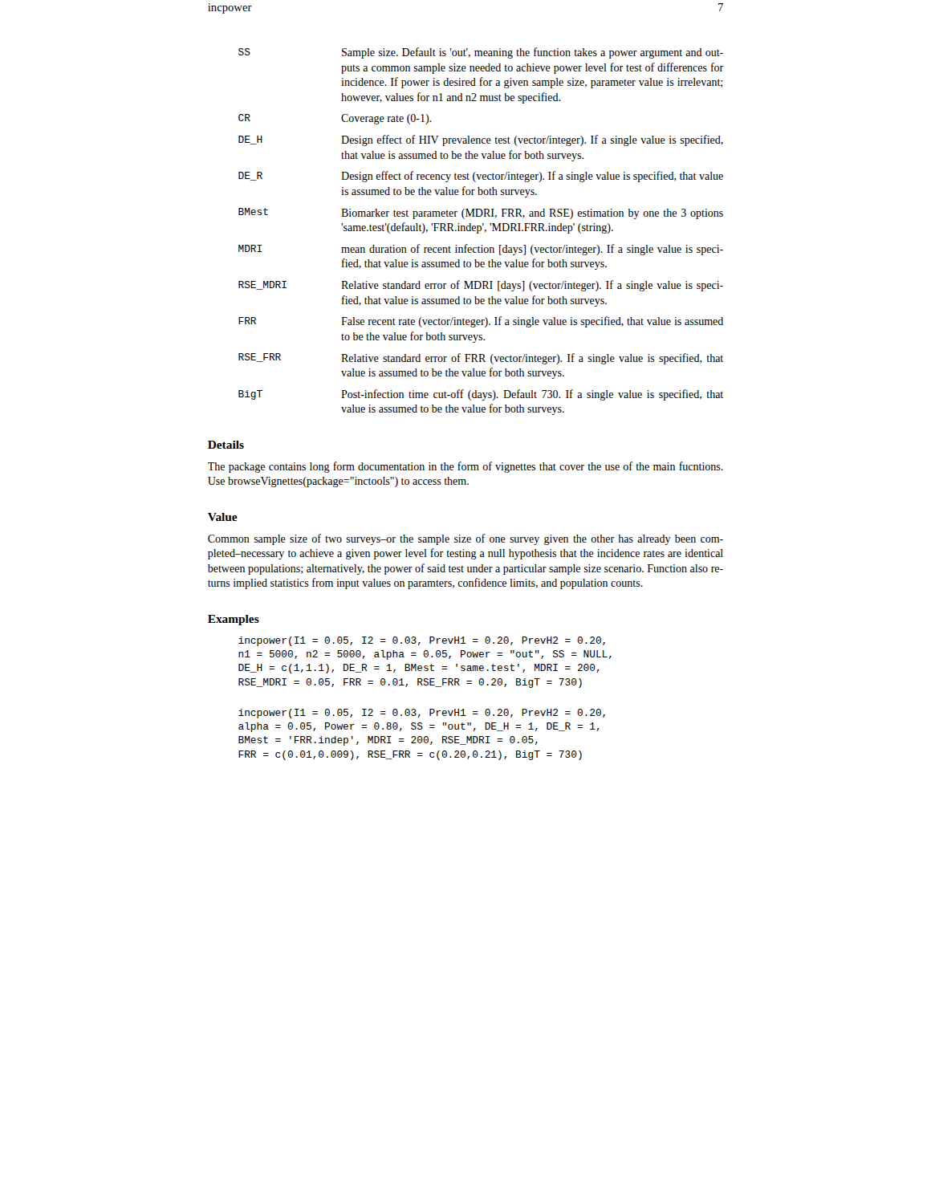incpower 7
SS
Sample size. Default is 'out', meaning the function takes a power argument and outputs a common sample size needed to achieve power level for test of differences for incidence. If power is desired for a given sample size, parameter value is irrelevant; however, values for n1 and n2 must be specified.
CR
Coverage rate (0-1).
DE_H
Design effect of HIV prevalence test (vector/integer). If a single value is specified, that value is assumed to be the value for both surveys.
DE_R
Design effect of recency test (vector/integer). If a single value is specified, that value is assumed to be the value for both surveys.
BMest
Biomarker test parameter (MDRI, FRR, and RSE) estimation by one the 3 options 'same.test'(default), 'FRR.indep', 'MDRI.FRR.indep' (string).
MDRI
mean duration of recent infection [days] (vector/integer). If a single value is specified, that value is assumed to be the value for both surveys.
RSE_MDRI
Relative standard error of MDRI [days] (vector/integer). If a single value is specified, that value is assumed to be the value for both surveys.
FRR
False recent rate (vector/integer). If a single value is specified, that value is assumed to be the value for both surveys.
RSE_FRR
Relative standard error of FRR (vector/integer). If a single value is specified, that value is assumed to be the value for both surveys.
BigT
Post-infection time cut-off (days). Default 730. If a single value is specified, that value is assumed to be the value for both surveys.
Details
The package contains long form documentation in the form of vignettes that cover the use of the main fucntions. Use browseVignettes(package="inctools") to access them.
Value
Common sample size of two surveys–or the sample size of one survey given the other has already been completed–necessary to achieve a given power level for testing a null hypothesis that the incidence rates are identical between populations; alternatively, the power of said test under a particular sample size scenario. Function also returns implied statistics from input values on paramters, confidence limits, and population counts.
Examples
incpower(I1 = 0.05, I2 = 0.03, PrevH1 = 0.20, PrevH2 = 0.20,
n1 = 5000, n2 = 5000, alpha = 0.05, Power = "out", SS = NULL,
DE_H = c(1,1.1), DE_R = 1, BMest = 'same.test', MDRI = 200,
RSE_MDRI = 0.05, FRR = 0.01, RSE_FRR = 0.20, BigT = 730)
incpower(I1 = 0.05, I2 = 0.03, PrevH1 = 0.20, PrevH2 = 0.20,
alpha = 0.05, Power = 0.80, SS = "out", DE_H = 1, DE_R = 1,
BMest = 'FRR.indep', MDRI = 200, RSE_MDRI = 0.05,
FRR = c(0.01,0.009), RSE_FRR = c(0.20,0.21), BigT = 730)